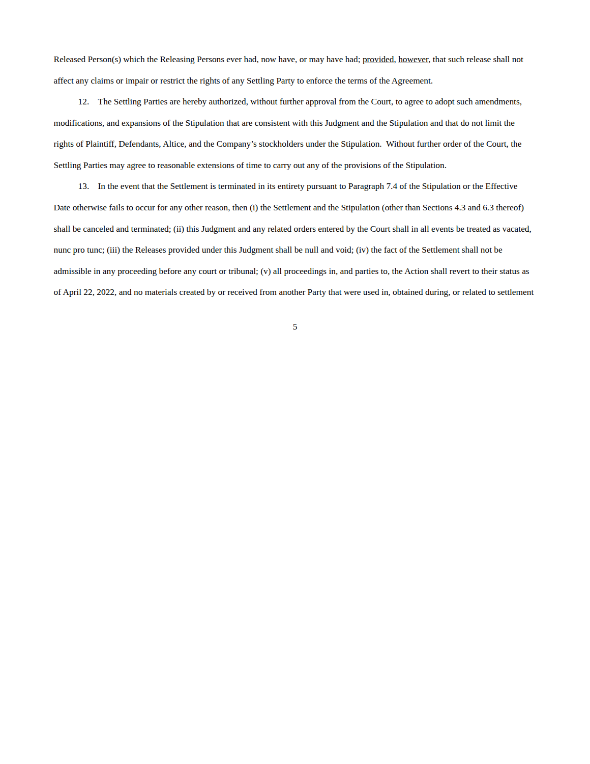Released Person(s) which the Releasing Persons ever had, now have, or may have had; provided, however, that such release shall not affect any claims or impair or restrict the rights of any Settling Party to enforce the terms of the Agreement.
12. The Settling Parties are hereby authorized, without further approval from the Court, to agree to adopt such amendments, modifications, and expansions of the Stipulation that are consistent with this Judgment and the Stipulation and that do not limit the rights of Plaintiff, Defendants, Altice, and the Company’s stockholders under the Stipulation. Without further order of the Court, the Settling Parties may agree to reasonable extensions of time to carry out any of the provisions of the Stipulation.
13. In the event that the Settlement is terminated in its entirety pursuant to Paragraph 7.4 of the Stipulation or the Effective Date otherwise fails to occur for any other reason, then (i) the Settlement and the Stipulation (other than Sections 4.3 and 6.3 thereof) shall be canceled and terminated; (ii) this Judgment and any related orders entered by the Court shall in all events be treated as vacated, nunc pro tunc; (iii) the Releases provided under this Judgment shall be null and void; (iv) the fact of the Settlement shall not be admissible in any proceeding before any court or tribunal; (v) all proceedings in, and parties to, the Action shall revert to their status as of April 22, 2022, and no materials created by or received from another Party that were used in, obtained during, or related to settlement
5